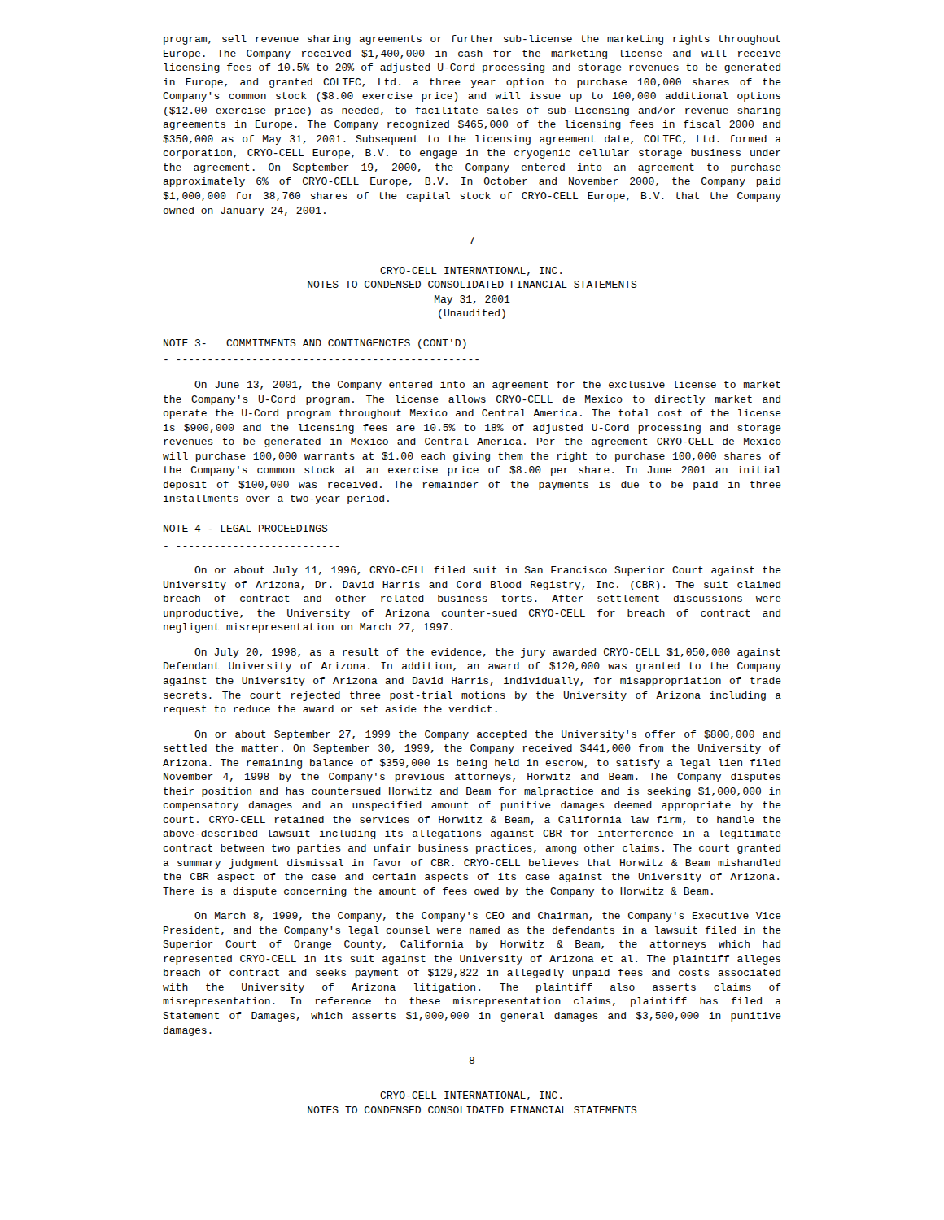program, sell revenue sharing agreements or further sub-license the marketing rights throughout Europe. The Company received $1,400,000 in cash for the marketing license and will receive licensing fees of 10.5% to 20% of adjusted U-Cord processing and storage revenues to be generated in Europe, and granted COLTEC, Ltd. a three year option to purchase 100,000 shares of the Company's common stock ($8.00 exercise price) and will issue up to 100,000 additional options ($12.00 exercise price) as needed, to facilitate sales of sub-licensing and/or revenue sharing agreements in Europe. The Company recognized $465,000 of the licensing fees in fiscal 2000 and $350,000 as of May 31, 2001. Subsequent to the licensing agreement date, COLTEC, Ltd. formed a corporation, CRYO-CELL Europe, B.V. to engage in the cryogenic cellular storage business under the agreement. On September 19, 2000, the Company entered into an agreement to purchase approximately 6% of CRYO-CELL Europe, B.V. In October and November 2000, the Company paid $1,000,000 for 38,760 shares of the capital stock of CRYO-CELL Europe, B.V. that the Company owned on January 24, 2001.
7
CRYO-CELL INTERNATIONAL, INC.
NOTES TO CONDENSED CONSOLIDATED FINANCIAL STATEMENTS
May 31, 2001
(Unaudited)
NOTE 3- COMMITMENTS AND CONTINGENCIES (CONT'D)
- ------------------------------------------------
On June 13, 2001, the Company entered into an agreement for the exclusive license to market the Company's U-Cord program. The license allows CRYO-CELL de Mexico to directly market and operate the U-Cord program throughout Mexico and Central America. The total cost of the license is $900,000 and the licensing fees are 10.5% to 18% of adjusted U-Cord processing and storage revenues to be generated in Mexico and Central America. Per the agreement CRYO-CELL de Mexico will purchase 100,000 warrants at $1.00 each giving them the right to purchase 100,000 shares of the Company's common stock at an exercise price of $8.00 per share. In June 2001 an initial deposit of $100,000 was received. The remainder of the payments is due to be paid in three installments over a two-year period.
NOTE 4 - LEGAL PROCEEDINGS
- --------------------------
On or about July 11, 1996, CRYO-CELL filed suit in San Francisco Superior Court against the University of Arizona, Dr. David Harris and Cord Blood Registry, Inc. (CBR). The suit claimed breach of contract and other related business torts. After settlement discussions were unproductive, the University of Arizona counter-sued CRYO-CELL for breach of contract and negligent misrepresentation on March 27, 1997.
On July 20, 1998, as a result of the evidence, the jury awarded CRYO-CELL $1,050,000 against Defendant University of Arizona. In addition, an award of $120,000 was granted to the Company against the University of Arizona and David Harris, individually, for misappropriation of trade secrets. The court rejected three post-trial motions by the University of Arizona including a request to reduce the award or set aside the verdict.
On or about September 27, 1999 the Company accepted the University's offer of $800,000 and settled the matter. On September 30, 1999, the Company received $441,000 from the University of Arizona. The remaining balance of $359,000 is being held in escrow, to satisfy a legal lien filed November 4, 1998 by the Company's previous attorneys, Horwitz and Beam. The Company disputes their position and has countersued Horwitz and Beam for malpractice and is seeking $1,000,000 in compensatory damages and an unspecified amount of punitive damages deemed appropriate by the court. CRYO-CELL retained the services of Horwitz & Beam, a California law firm, to handle the above-described lawsuit including its allegations against CBR for interference in a legitimate contract between two parties and unfair business practices, among other claims. The court granted a summary judgment dismissal in favor of CBR. CRYO-CELL believes that Horwitz & Beam mishandled the CBR aspect of the case and certain aspects of its case against the University of Arizona. There is a dispute concerning the amount of fees owed by the Company to Horwitz & Beam.
On March 8, 1999, the Company, the Company's CEO and Chairman, the Company's Executive Vice President, and the Company's legal counsel were named as the defendants in a lawsuit filed in the Superior Court of Orange County, California by Horwitz & Beam, the attorneys which had represented CRYO-CELL in its suit against the University of Arizona et al. The plaintiff alleges breach of contract and seeks payment of $129,822 in allegedly unpaid fees and costs associated with the University of Arizona litigation. The plaintiff also asserts claims of misrepresentation. In reference to these misrepresentation claims, plaintiff has filed a Statement of Damages, which asserts $1,000,000 in general damages and $3,500,000 in punitive damages.
8
CRYO-CELL INTERNATIONAL, INC.
NOTES TO CONDENSED CONSOLIDATED FINANCIAL STATEMENTS